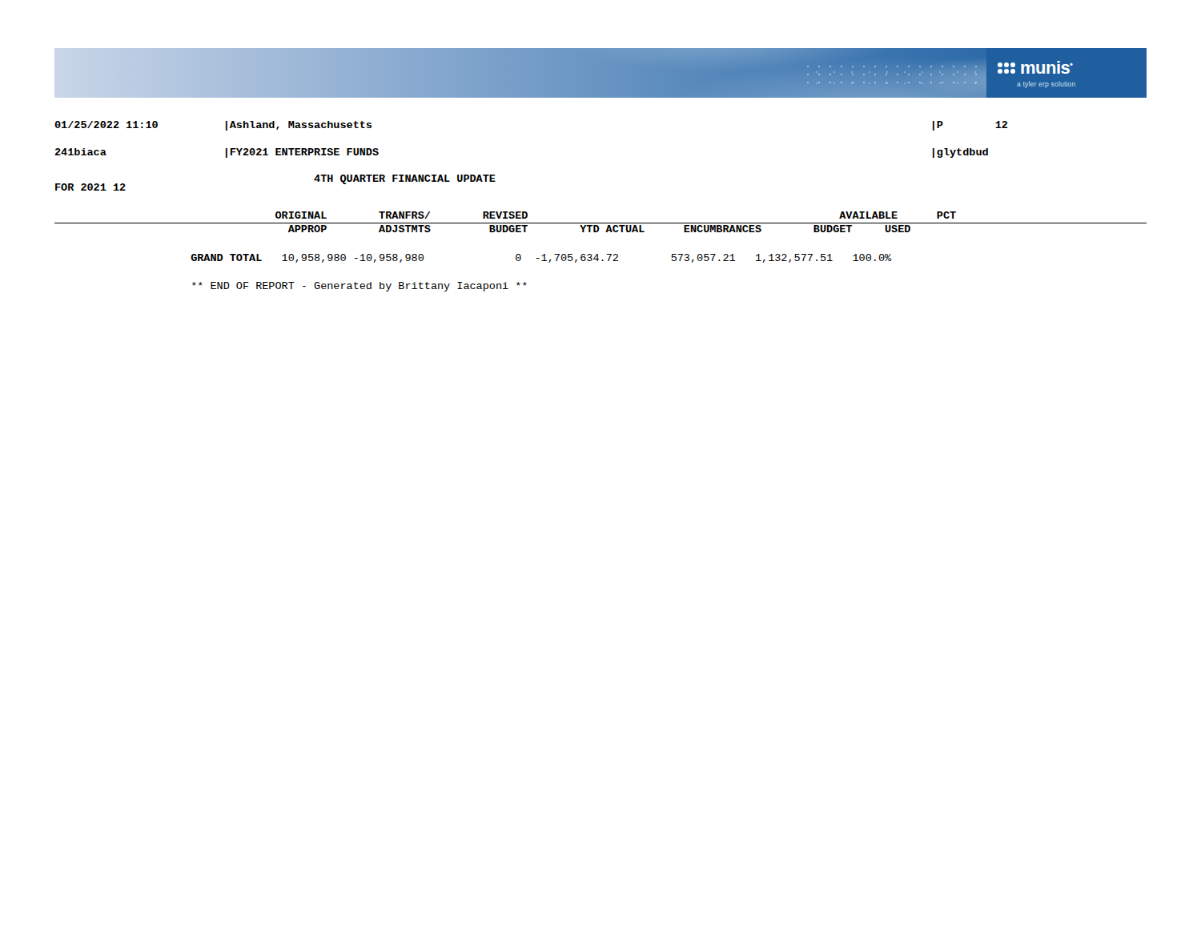munis•
a tyler erp solution
01/25/2022 11:10 |Ashland, Massachusetts |P 12 241biaca |FY2021 ENTERPRISE FUNDS |glytdbud 4TH QUARTER FINANCIAL UPDATE
FOR 2021 12 ORIGINAL TRANFRS/ REVISED AVAILABLE PCT APPROP ADJSTMTS BUDGET YTD ACTUAL ENCUMBRANCES BUDGET USED
GRAND TOTAL 10,958,980 -10,958,980 0 -1,705,634.72 573,057.21 1,132,577.51 100.0% ** END OF REPORT - Generated by Brittany Iacaponi **